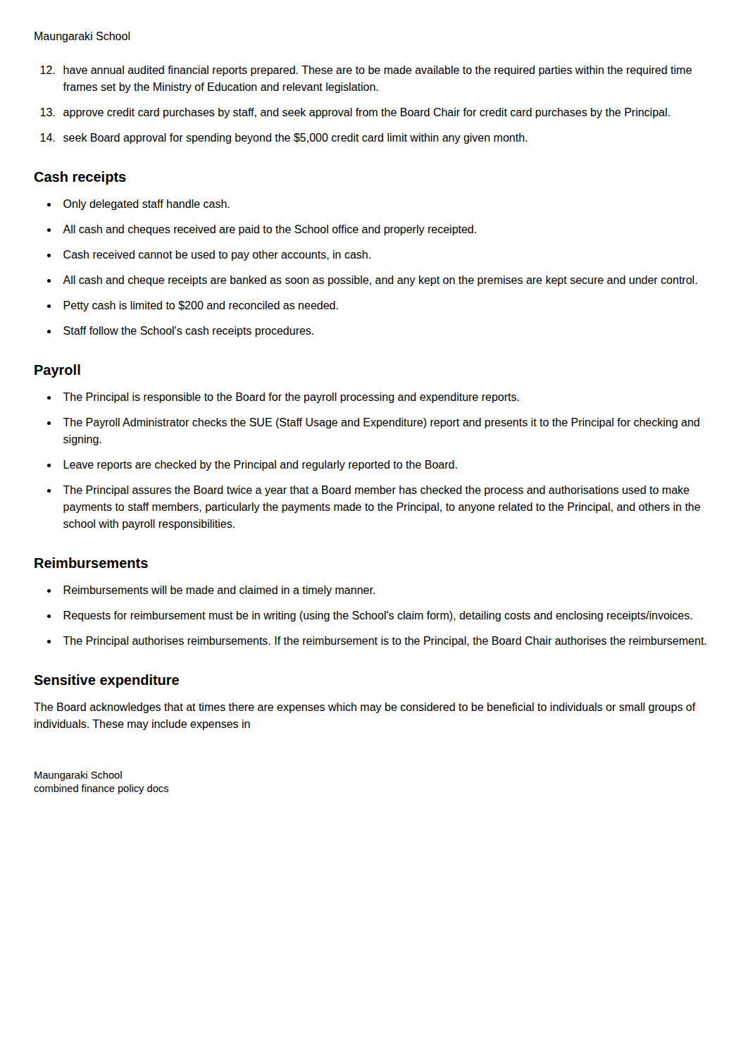Maungaraki School
have annual audited financial reports prepared. These are to be made available to the required parties within the required time frames set by the Ministry of Education and relevant legislation.
approve credit card purchases by staff, and seek approval from the Board Chair for credit card purchases by the Principal.
seek Board approval for spending beyond the $5,000 credit card limit within any given month.
Cash receipts
Only delegated staff handle cash.
All cash and cheques received are paid to the School office and properly receipted.
Cash received cannot be used to pay other accounts, in cash.
All cash and cheque receipts are banked as soon as possible, and any kept on the premises are kept secure and under control.
Petty cash is limited to $200 and reconciled as needed.
Staff follow the School's cash receipts procedures.
Payroll
The Principal is responsible to the Board for the payroll processing and expenditure reports.
The Payroll Administrator checks the SUE (Staff Usage and Expenditure) report and presents it to the Principal for checking and signing.
Leave reports are checked by the Principal and regularly reported to the Board.
The Principal assures the Board twice a year that a Board member has checked the process and authorisations used to make payments to staff members, particularly the payments made to the Principal, to anyone related to the Principal, and others in the school with payroll responsibilities.
Reimbursements
Reimbursements will be made and claimed in a timely manner.
Requests for reimbursement must be in writing (using the School's claim form), detailing costs and enclosing receipts/invoices.
The Principal authorises reimbursements. If the reimbursement is to the Principal, the Board Chair authorises the reimbursement.
Sensitive expenditure
The Board acknowledges that at times there are expenses which may be considered to be beneficial to individuals or small groups of individuals. These may include expenses in
Maungaraki School
combined finance policy docs